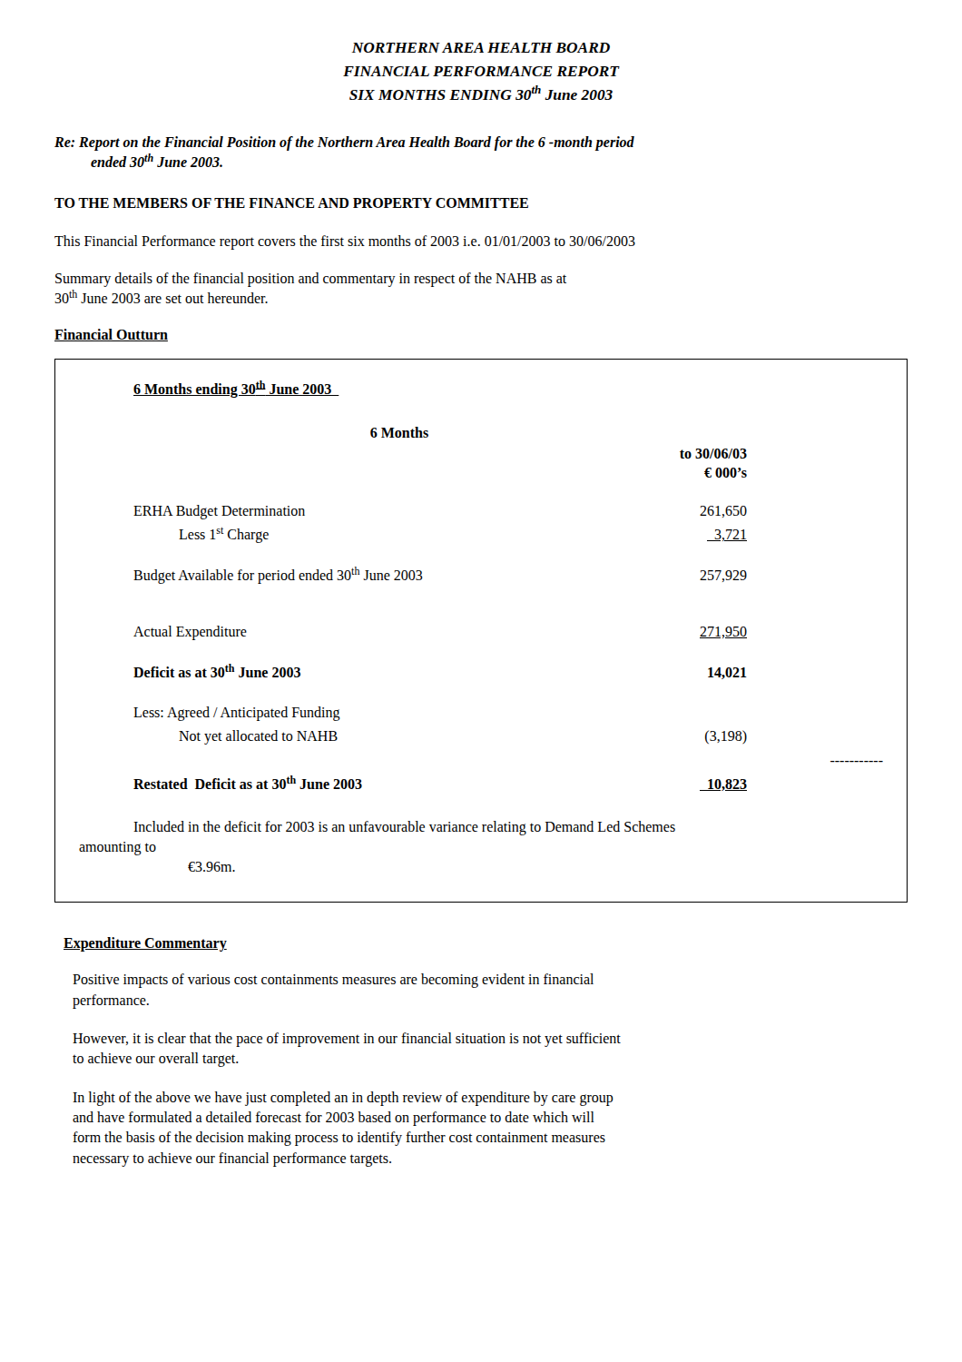NORTHERN AREA HEALTH BOARD FINANCIAL PERFORMANCE REPORT SIX MONTHS ENDING 30th June 2003
Re: Report on the Financial Position of the Northern Area Health Board for the 6 -month period ended 30th June 2003.
TO THE MEMBERS OF THE FINANCE AND PROPERTY COMMITTEE
This Financial Performance report covers the first six months of 2003 i.e. 01/01/2003 to 30/06/2003
Summary details of the financial position and commentary in respect of the NAHB as at
30th June 2003 are set out hereunder.
Financial Outturn
6 Months ending 30th June 2003
6 Months
to 30/06/03
€ 000’s
| ERHA Budget Determination | 261,650 |
| Less 1 st Charge | 3,721 |
| Budget Available for period ended 30 th June 2003 | 257,929 |
| Actual Expenditure | 271,950 |
| Deficit as at 30 th June 2003 | 14,021 |
| Less: Agreed / Anticipated Funding | |
| Not yet allocated to NAHB | (3,198) |
| | ----------- |
| Restated Deficit as at 30 th June 2003 | 10,823 |
Included in the deficit for 2003 is an unfavourable variance relating to Demand Led Schemes amounting to €3.96m.
Expenditure Commentary
Positive impacts of various cost containments measures are becoming evident in financial
performance.
However, it is clear that the pace of improvement in our financial situation is not yet sufficient
to achieve our overall target.
In light of the above we have just completed an in depth review of expenditure by care group
and have formulated a detailed forecast for 2003 based on performance to date which will
form the basis of the decision making process to identify further cost containment measures
necessary to achieve our financial performance targets.